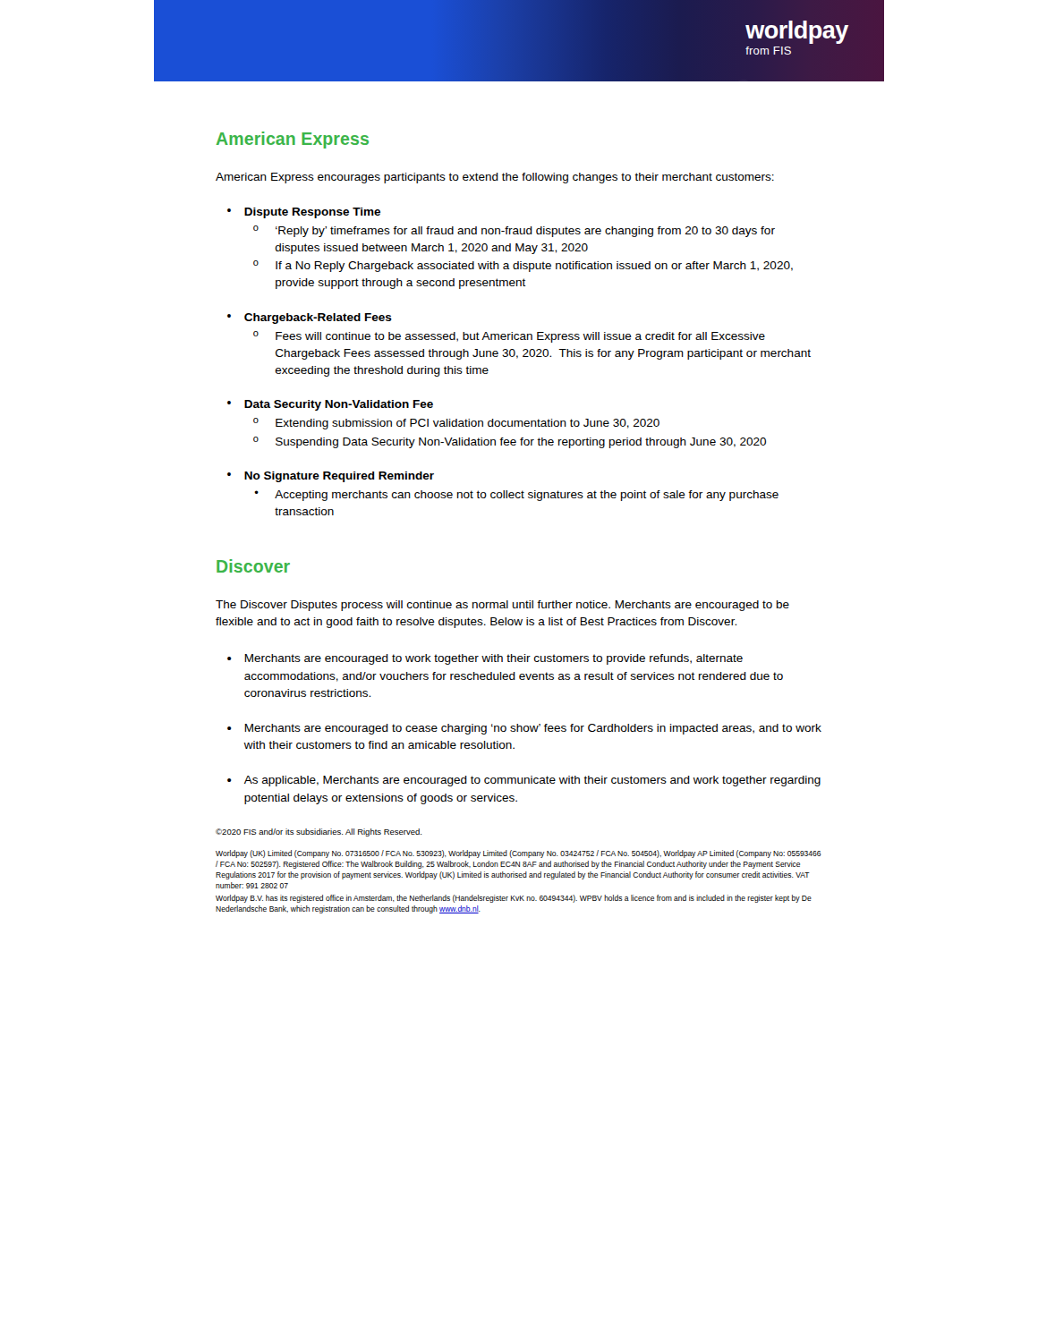worldpay from FIS
American Express
American Express encourages participants to extend the following changes to their merchant customers:
Dispute Response Time
‘Reply by’ timeframes for all fraud and non-fraud disputes are changing from 20 to 30 days for disputes issued between March 1, 2020 and May 31, 2020
If a No Reply Chargeback associated with a dispute notification issued on or after March 1, 2020, provide support through a second presentment
Chargeback-Related Fees
Fees will continue to be assessed, but American Express will issue a credit for all Excessive Chargeback Fees assessed through June 30, 2020. This is for any Program participant or merchant exceeding the threshold during this time
Data Security Non-Validation Fee
Extending submission of PCI validation documentation to June 30, 2020
Suspending Data Security Non-Validation fee for the reporting period through June 30, 2020
No Signature Required Reminder
Accepting merchants can choose not to collect signatures at the point of sale for any purchase transaction
Discover
The Discover Disputes process will continue as normal until further notice. Merchants are encouraged to be flexible and to act in good faith to resolve disputes. Below is a list of Best Practices from Discover.
Merchants are encouraged to work together with their customers to provide refunds, alternate accommodations, and/or vouchers for rescheduled events as a result of services not rendered due to coronavirus restrictions.
Merchants are encouraged to cease charging ‘no show’ fees for Cardholders in impacted areas, and to work with their customers to find an amicable resolution.
As applicable, Merchants are encouraged to communicate with their customers and work together regarding potential delays or extensions of goods or services.
©2020 FIS and/or its subsidiaries. All Rights Reserved.
Worldpay (UK) Limited (Company No. 07316500 / FCA No. 530923), Worldpay Limited (Company No. 03424752 / FCA No. 504504), Worldpay AP Limited (Company No: 05593466 / FCA No: 502597). Registered Office: The Walbrook Building, 25 Walbrook, London EC4N 8AF and authorised by the Financial Conduct Authority under the Payment Service Regulations 2017 for the provision of payment services. Worldpay (UK) Limited is authorised and regulated by the Financial Conduct Authority for consumer credit activities. VAT number: 991 2802 07 Worldpay B.V. has its registered office in Amsterdam, the Netherlands (Handelsregister KvK no. 60494344). WPBV holds a licence from and is included in the register kept by De Nederlandsche Bank, which registration can be consulted through www.dnb.nl.